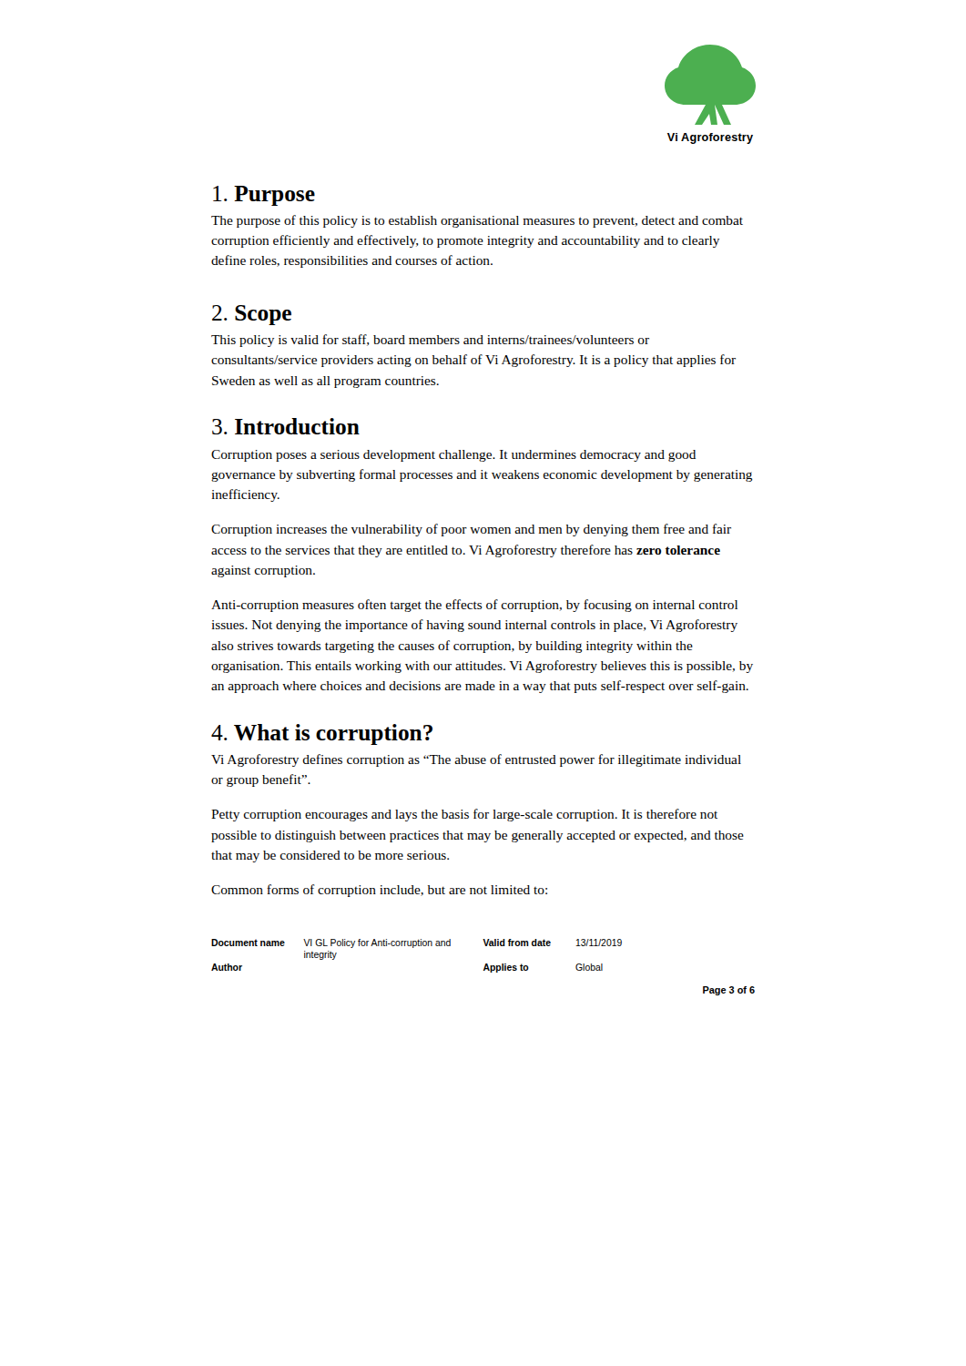Vi Agroforestry
1. Purpose
The purpose of this policy is to establish organisational measures to prevent, detect and combat corruption efficiently and effectively, to promote integrity and accountability and to clearly define roles, responsibilities and courses of action.
2. Scope
This policy is valid for staff, board members and interns/trainees/volunteers or consultants/service providers acting on behalf of Vi Agroforestry. It is a policy that applies for Sweden as well as all program countries.
3. Introduction
Corruption poses a serious development challenge. It undermines democracy and good governance by subverting formal processes and it weakens economic development by generating inefficiency.
Corruption increases the vulnerability of poor women and men by denying them free and fair access to the services that they are entitled to. Vi Agroforestry therefore has zero tolerance against corruption.
Anti-corruption measures often target the effects of corruption, by focusing on internal control issues. Not denying the importance of having sound internal controls in place, Vi Agroforestry also strives towards targeting the causes of corruption, by building integrity within the organisation. This entails working with our attitudes. Vi Agroforestry believes this is possible, by an approach where choices and decisions are made in a way that puts self-respect over self-gain.
4. What is corruption?
Vi Agroforestry defines corruption as “The abuse of entrusted power for illegitimate individual or group benefit”.
Petty corruption encourages and lays the basis for large-scale corruption. It is therefore not possible to distinguish between practices that may be generally accepted or expected, and those that may be considered to be more serious.
Common forms of corruption include, but are not limited to:
| Document name | VI GL Policy for Anti-corruption and integrity | Valid from date | 13/11/2019 |
| Author | | Applies to | Global |
Page 3 of 6